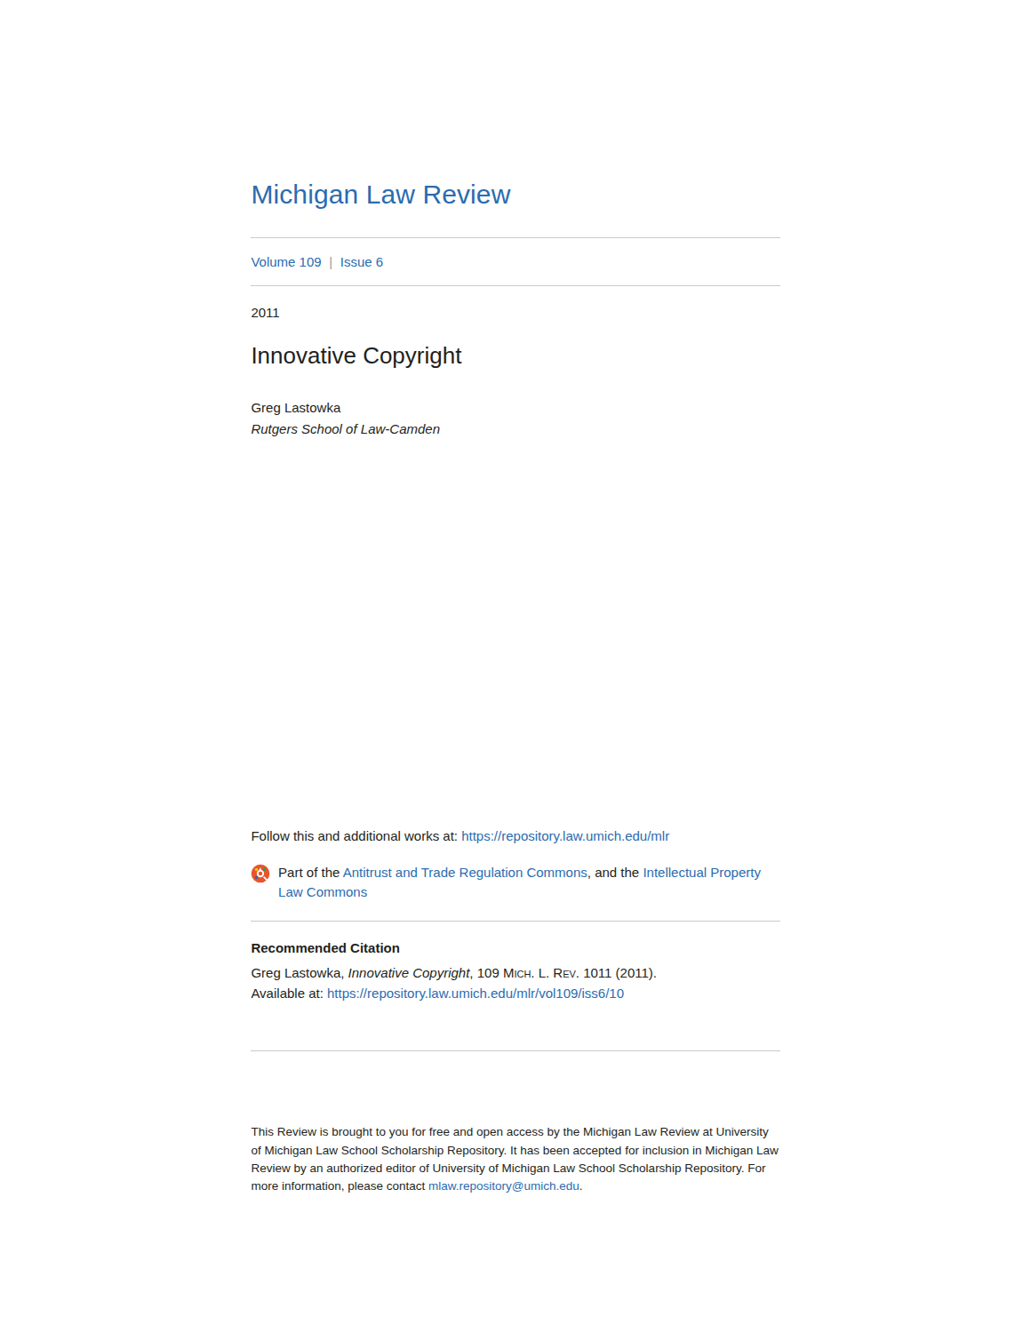Michigan Law Review
Volume 109|Issue 6
2011
Innovative Copyright
Greg Lastowka
Rutgers School of Law-Camden
Follow this and additional works at: https://repository.law.umich.edu/mlr
Part of the Antitrust and Trade Regulation Commons, and the Intellectual Property Law Commons
Recommended Citation
Greg Lastowka, Innovative Copyright, 109 Mich. L. Rev. 1011 (2011).
Available at: https://repository.law.umich.edu/mlr/vol109/iss6/10
This Review is brought to you for free and open access by the Michigan Law Review at University of Michigan Law School Scholarship Repository. It has been accepted for inclusion in Michigan Law Review by an authorized editor of University of Michigan Law School Scholarship Repository. For more information, please contact mlaw.repository@umich.edu.